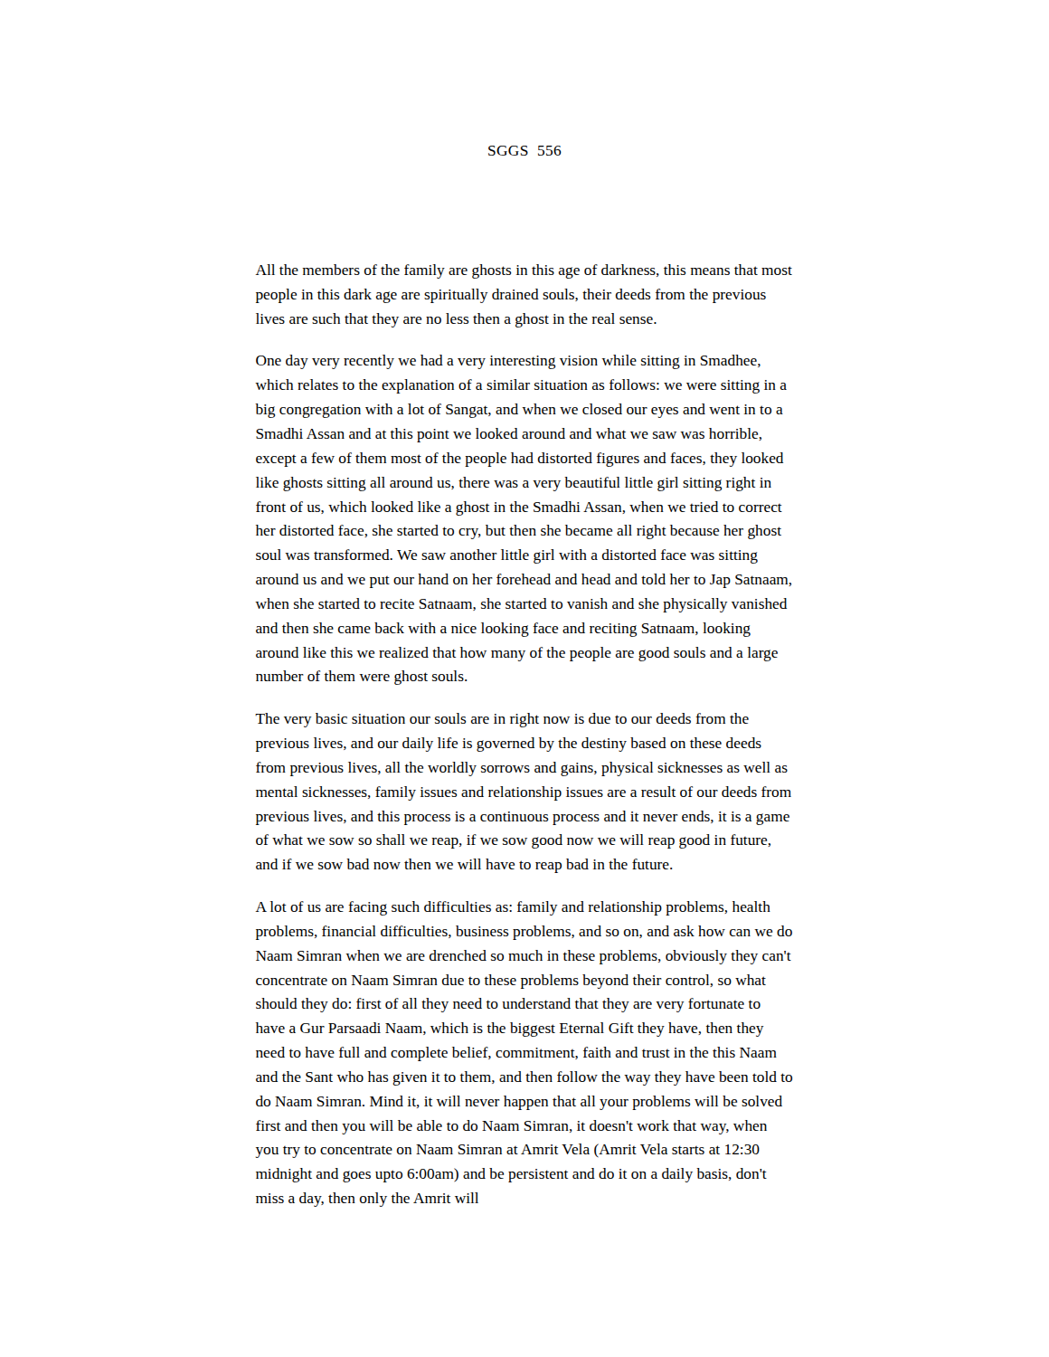SGGS 556
All the members of the family are ghosts in this age of darkness, this means that most people in this dark age are spiritually drained souls, their deeds from the previous lives are such that they are no less then a ghost in the real sense.
One day very recently we had a very interesting vision while sitting in Smadhee, which relates to the explanation of a similar situation as follows: we were sitting in a big congregation with a lot of Sangat, and when we closed our eyes and went in to a Smadhi Assan and at this point we looked around and what we saw was horrible, except a few of them most of the people had distorted figures and faces, they looked like ghosts sitting all around us, there was a very beautiful little girl sitting right in front of us, which looked like a ghost in the Smadhi Assan, when we tried to correct her distorted face, she started to cry, but then she became all right because her ghost soul was transformed. We saw another little girl with a distorted face was sitting around us and we put our hand on her forehead and head and told her to Jap Satnaam, when she started to recite Satnaam, she started to vanish and she physically vanished and then she came back with a nice looking face and reciting Satnaam, looking around like this we realized that how many of the people are good souls and a large number of them were ghost souls.
The very basic situation our souls are in right now is due to our deeds from the previous lives, and our daily life is governed by the destiny based on these deeds from previous lives, all the worldly sorrows and gains, physical sicknesses as well as mental sicknesses, family issues and relationship issues are a result of our deeds from previous lives, and this process is a continuous process and it never ends, it is a game of what we sow so shall we reap, if we sow good now we will reap good in future, and if we sow bad now then we will have to reap bad in the future.
A lot of us are facing such difficulties as: family and relationship problems, health problems, financial difficulties, business problems, and so on, and ask how can we do Naam Simran when we are drenched so much in these problems, obviously they can't concentrate on Naam Simran due to these problems beyond their control, so what should they do: first of all they need to understand that they are very fortunate to have a Gur Parsaadi Naam, which is the biggest Eternal Gift they have, then they need to have full and complete belief, commitment, faith and trust in the this Naam and the Sant who has given it to them, and then follow the way they have been told to do Naam Simran. Mind it, it will never happen that all your problems will be solved first and then you will be able to do Naam Simran, it doesn't work that way, when you try to concentrate on Naam Simran at Amrit Vela (Amrit Vela starts at 12:30 midnight and goes upto 6:00am) and be persistent and do it on a daily basis, don't miss a day, then only the Amrit will